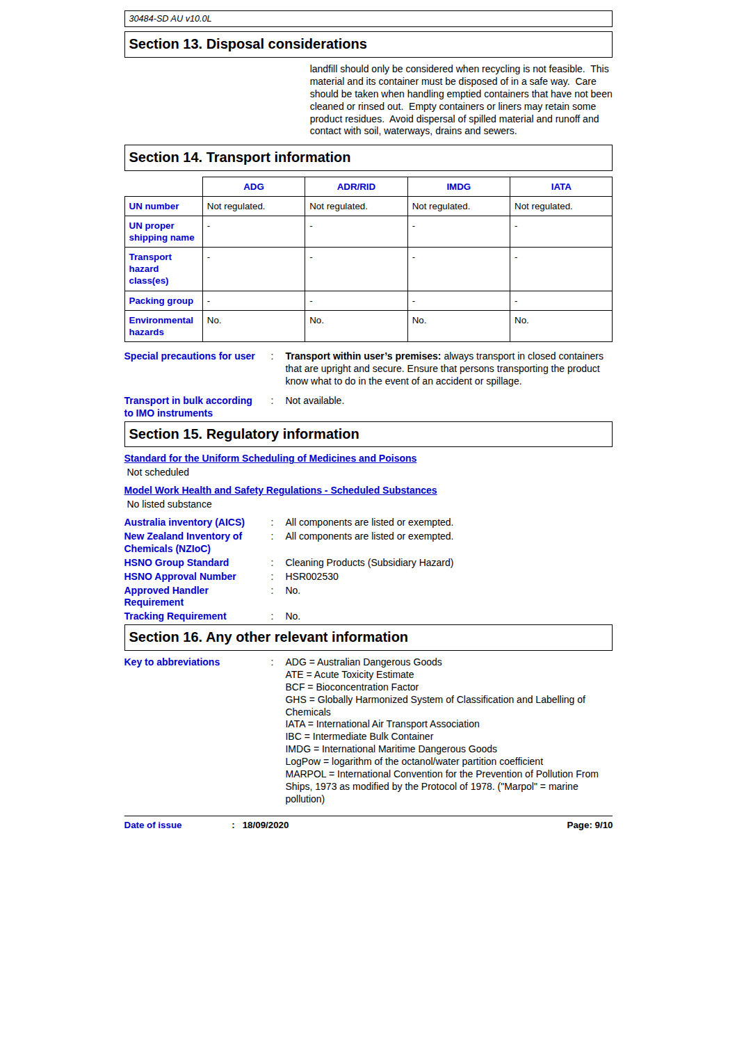30484-SD AU v10.0L
Section 13. Disposal considerations
landfill should only be considered when recycling is not feasible. This material and its container must be disposed of in a safe way. Care should be taken when handling emptied containers that have not been cleaned or rinsed out. Empty containers or liners may retain some product residues. Avoid dispersal of spilled material and runoff and contact with soil, waterways, drains and sewers.
Section 14. Transport information
| | ADG | ADR/RID | IMDG | IATA |
| --- | --- | --- | --- | --- |
| UN number | Not regulated. | Not regulated. | Not regulated. | Not regulated. |
| UN proper shipping name | - | - | - | - |
| Transport hazard class(es) | - | - | - | - |
| Packing group | - | - | - | - |
| Environmental hazards | No. | No. | No. | No. |
Special precautions for user
:
Transport within user’s premises: always transport in closed containers that are upright and secure. Ensure that persons transporting the product know what to do in the event of an accident or spillage.
Transport in bulk according
to IMO instruments
:
Not available.
Section 15. Regulatory information
Standard for the Uniform Scheduling of Medicines and Poisons
Not scheduled
Model Work Health and Safety Regulations - Scheduled Substances
No listed substance
Australia inventory (AICS)
:
All components are listed or exempted.
New Zealand Inventory of
Chemicals (NZIoC)
:
All components are listed or exempted.
HSNO Group Standard
:
Cleaning Products (Subsidiary Hazard)
HSNO Approval Number
:
HSR002530
Approved Handler
Requirement
:
No.
Tracking Requirement
:
No.
Section 16. Any other relevant information
Key to abbreviations
:
ADG = Australian Dangerous Goods
ATE = Acute Toxicity Estimate
BCF = Bioconcentration Factor
GHS = Globally Harmonized System of Classification and Labelling of Chemicals
IATA = International Air Transport Association
IBC = Intermediate Bulk Container
IMDG = International Maritime Dangerous Goods
LogPow = logarithm of the octanol/water partition coefficient
MARPOL = International Convention for the Prevention of Pollution From Ships, 1973 as modified by the Protocol of 1978. ("Marpol" = marine pollution)
Date of issue
: 18/09/2020
Page: 9/10